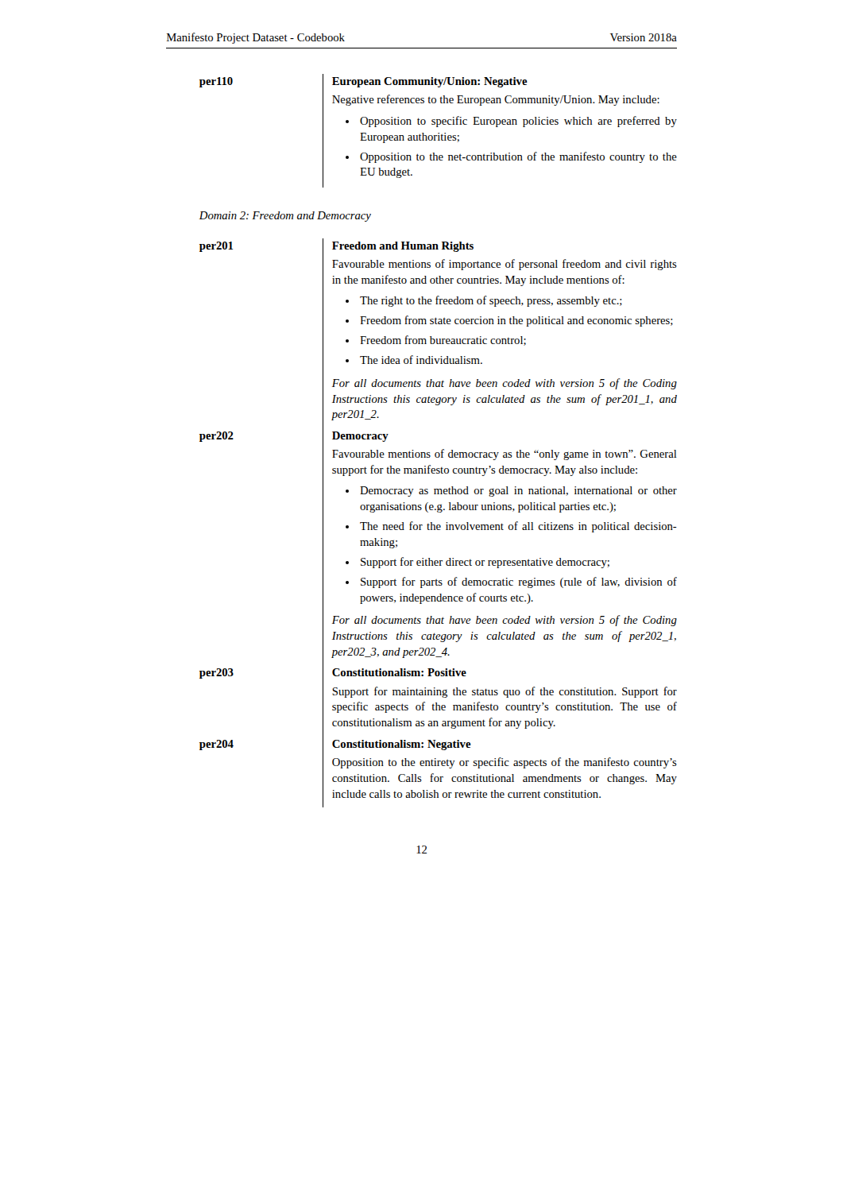Manifesto Project Dataset - Codebook
Version 2018a
per110
European Community/Union: Negative
Negative references to the European Community/Union. May include:
Opposition to specific European policies which are preferred by European authorities;
Opposition to the net-contribution of the manifesto country to the EU budget.
Domain 2: Freedom and Democracy
per201
Freedom and Human Rights
Favourable mentions of importance of personal freedom and civil rights in the manifesto and other countries. May include mentions of:
The right to the freedom of speech, press, assembly etc.;
Freedom from state coercion in the political and economic spheres;
Freedom from bureaucratic control;
The idea of individualism.
For all documents that have been coded with version 5 of the Coding Instructions this category is calculated as the sum of per201_1, and per201_2.
per202
Democracy
Favourable mentions of democracy as the “only game in town”. General support for the manifesto country’s democracy. May also include:
Democracy as method or goal in national, international or other organisations (e.g. labour unions, political parties etc.);
The need for the involvement of all citizens in political decision-making;
Support for either direct or representative democracy;
Support for parts of democratic regimes (rule of law, division of powers, independence of courts etc.).
For all documents that have been coded with version 5 of the Coding Instructions this category is calculated as the sum of per202_1, per202_3, and per202_4.
per203
Constitutionalism: Positive
Support for maintaining the status quo of the constitution. Support for specific aspects of the manifesto country’s constitution. The use of constitutionalism as an argument for any policy.
per204
Constitutionalism: Negative
Opposition to the entirety or specific aspects of the manifesto country’s constitution. Calls for constitutional amendments or changes. May include calls to abolish or rewrite the current constitution.
12